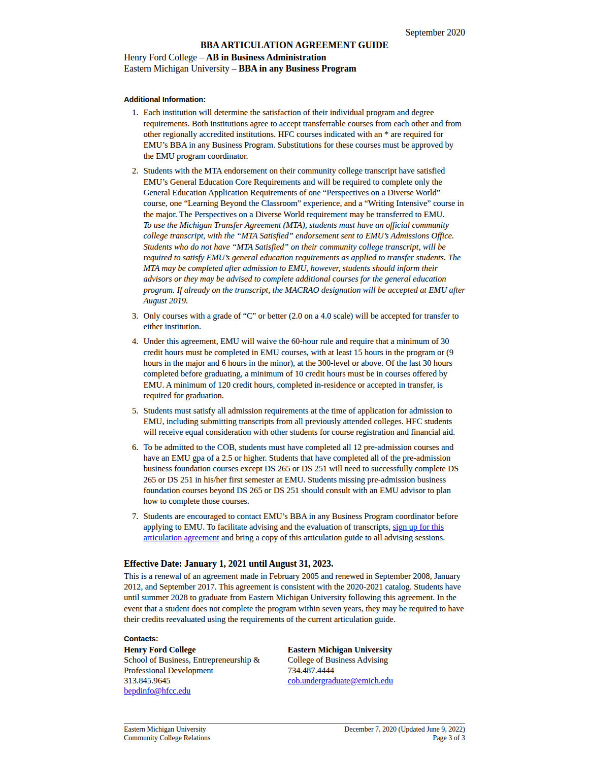September 2020
BBA ARTICULATION AGREEMENT GUIDE
Henry Ford College – AB in Business Administration
Eastern Michigan University – BBA in any Business Program
Additional Information:
Each institution will determine the satisfaction of their individual program and degree requirements. Both institutions agree to accept transferrable courses from each other and from other regionally accredited institutions. HFC courses indicated with an * are required for EMU’s BBA in any Business Program. Substitutions for these courses must be approved by the EMU program coordinator.
Students with the MTA endorsement on their community college transcript have satisfied EMU’s General Education Core Requirements and will be required to complete only the General Education Application Requirements of one “Perspectives on a Diverse World” course, one “Learning Beyond the Classroom” experience, and a “Writing Intensive” course in the major. The Perspectives on a Diverse World requirement may be transferred to EMU.
To use the Michigan Transfer Agreement (MTA), students must have an official community college transcript, with the “MTA Satisfied” endorsement sent to EMU’s Admissions Office. Students who do not have “MTA Satisfied” on their community college transcript, will be required to satisfy EMU’s general education requirements as applied to transfer students. The MTA may be completed after admission to EMU, however, students should inform their advisors or they may be advised to complete additional courses for the general education program. If already on the transcript, the MACRAO designation will be accepted at EMU after August 2019.
Only courses with a grade of “C” or better (2.0 on a 4.0 scale) will be accepted for transfer to either institution.
Under this agreement, EMU will waive the 60-hour rule and require that a minimum of 30 credit hours must be completed in EMU courses, with at least 15 hours in the program or (9 hours in the major and 6 hours in the minor), at the 300-level or above. Of the last 30 hours completed before graduating, a minimum of 10 credit hours must be in courses offered by EMU. A minimum of 120 credit hours, completed in-residence or accepted in transfer, is required for graduation.
Students must satisfy all admission requirements at the time of application for admission to EMU, including submitting transcripts from all previously attended colleges. HFC students will receive equal consideration with other students for course registration and financial aid.
To be admitted to the COB, students must have completed all 12 pre-admission courses and have an EMU gpa of a 2.5 or higher. Students that have completed all of the pre-admission business foundation courses except DS 265 or DS 251 will need to successfully complete DS 265 or DS 251 in his/her first semester at EMU. Students missing pre-admission business foundation courses beyond DS 265 or DS 251 should consult with an EMU advisor to plan how to complete those courses.
Students are encouraged to contact EMU’s BBA in any Business Program coordinator before applying to EMU. To facilitate advising and the evaluation of transcripts, sign up for this articulation agreement and bring a copy of this articulation guide to all advising sessions.
Effective Date: January 1, 2021 until August 31, 2023.
This is a renewal of an agreement made in February 2005 and renewed in September 2008, January 2012, and September 2017. This agreement is consistent with the 2020-2021 catalog. Students have until summer 2028 to graduate from Eastern Michigan University following this agreement. In the event that a student does not complete the program within seven years, they may be required to have their credits reevaluated using the requirements of the current articulation guide.
Contacts:
| Henry Ford College | Eastern Michigan University |
| School of Business, Entrepreneurship & | College of Business Advising |
| Professional Development | 734.487.4444 |
| 313.845.9645 | cob.undergraduate@emich.edu |
| bepdinfo@hfcc.edu | |
| Eastern Michigan University | December 7, 2020 (Updated June 9, 2022) |
| Community College Relations | Page 3 of 3 |